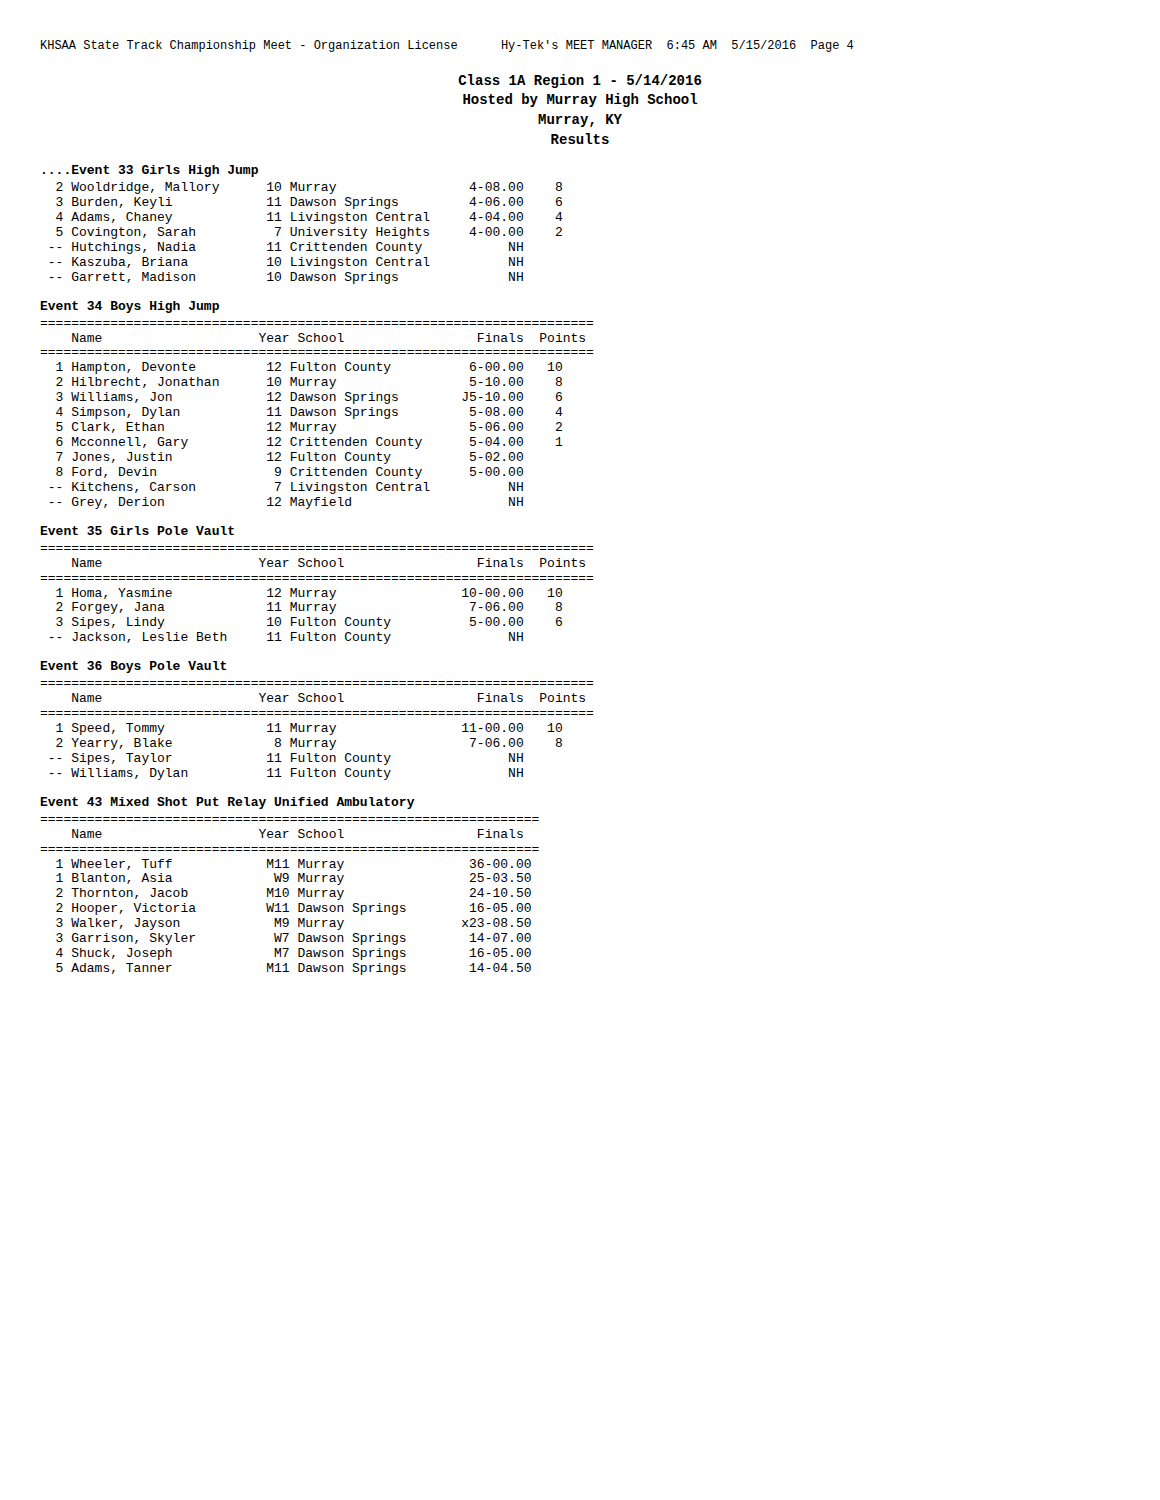KHSAA State Track Championship Meet - Organization License Hy-Tek's MEET MANAGER 6:45 AM 5/15/2016 Page 4
Class 1A Region 1 - 5/14/2016
Hosted by Murray High School
Murray, KY
Results
....Event 33 Girls High Jump
  2 Wooldridge, Mallory      10 Murray                 4-08.00    8
  3 Burden, Keyli            11 Dawson Springs         4-06.00    6
  4 Adams, Chaney            11 Livingston Central     4-04.00    4
  5 Covington, Sarah          7 University Heights     4-00.00    2
 -- Hutchings, Nadia         11 Crittenden County           NH
 -- Kaszuba, Briana          10 Livingston Central          NH
 -- Garrett, Madison         10 Dawson Springs              NH
Event 34 Boys High Jump
=======================================================================
    Name                    Year School                 Finals  Points
=======================================================================
  1 Hampton, Devonte         12 Fulton County          6-00.00   10
  2 Hilbrecht, Jonathan      10 Murray                 5-10.00    8
  3 Williams, Jon            12 Dawson Springs        J5-10.00    6
  4 Simpson, Dylan           11 Dawson Springs         5-08.00    4
  5 Clark, Ethan             12 Murray                 5-06.00    2
  6 Mcconnell, Gary          12 Crittenden County      5-04.00    1
  7 Jones, Justin            12 Fulton County          5-02.00
  8 Ford, Devin               9 Crittenden County      5-00.00
 -- Kitchens, Carson          7 Livingston Central          NH
 -- Grey, Derion             12 Mayfield                    NH
Event 35 Girls Pole Vault
=======================================================================
    Name                    Year School                 Finals  Points
=======================================================================
  1 Homa, Yasmine            12 Murray                10-00.00   10
  2 Forgey, Jana             11 Murray                 7-06.00    8
  3 Sipes, Lindy             10 Fulton County          5-00.00    6
 -- Jackson, Leslie Beth     11 Fulton County               NH
Event 36 Boys Pole Vault
=======================================================================
    Name                    Year School                 Finals  Points
=======================================================================
  1 Speed, Tommy             11 Murray                11-00.00   10
  2 Yearry, Blake             8 Murray                 7-06.00    8
 -- Sipes, Taylor            11 Fulton County               NH
 -- Williams, Dylan          11 Fulton County               NH
Event 43 Mixed Shot Put Relay Unified Ambulatory
================================================================
    Name                    Year School                 Finals
================================================================
  1 Wheeler, Tuff            M11 Murray                36-00.00
  1 Blanton, Asia             W9 Murray                25-03.50
  2 Thornton, Jacob          M10 Murray                24-10.50
  2 Hooper, Victoria         W11 Dawson Springs        16-05.00
  3 Walker, Jayson            M9 Murray               x23-08.50
  3 Garrison, Skyler          W7 Dawson Springs        14-07.00
  4 Shuck, Joseph             M7 Dawson Springs        16-05.00
  5 Adams, Tanner            M11 Dawson Springs        14-04.50